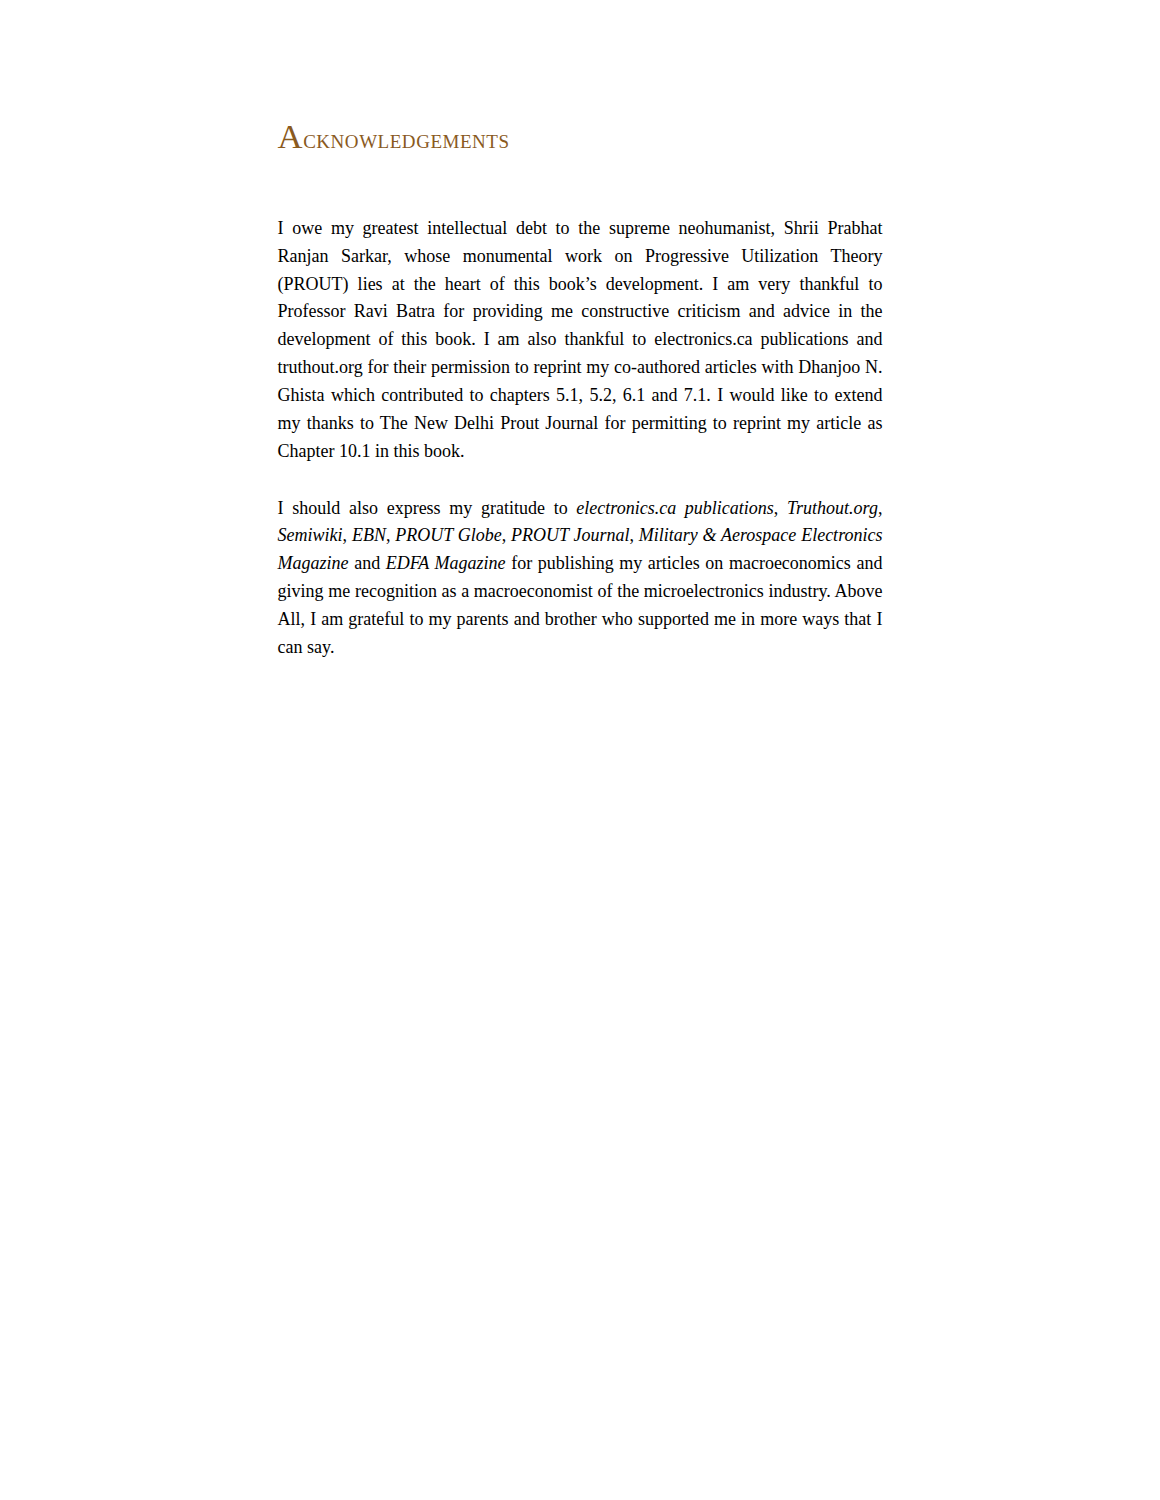Acknowledgements
I owe my greatest intellectual debt to the supreme neohumanist, Shrii Prabhat Ranjan Sarkar, whose monumental work on Progressive Utilization Theory (PROUT) lies at the heart of this book’s development. I am very thankful to Professor Ravi Batra for providing me constructive criticism and advice in the development of this book. I am also thankful to electronics.ca publications and truthout.org for their permission to reprint my co-authored articles with Dhanjoo N. Ghista which contributed to chapters 5.1, 5.2, 6.1 and 7.1. I would like to extend my thanks to The New Delhi Prout Journal for permitting to reprint my article as Chapter 10.1 in this book.
I should also express my gratitude to electronics.ca publications, Truthout.org, Semiwiki, EBN, PROUT Globe, PROUT Journal, Military & Aerospace Electronics Magazine and EDFA Magazine for publishing my articles on macroeconomics and giving me recognition as a macroeconomist of the microelectronics industry. Above All, I am grateful to my parents and brother who supported me in more ways that I can say.